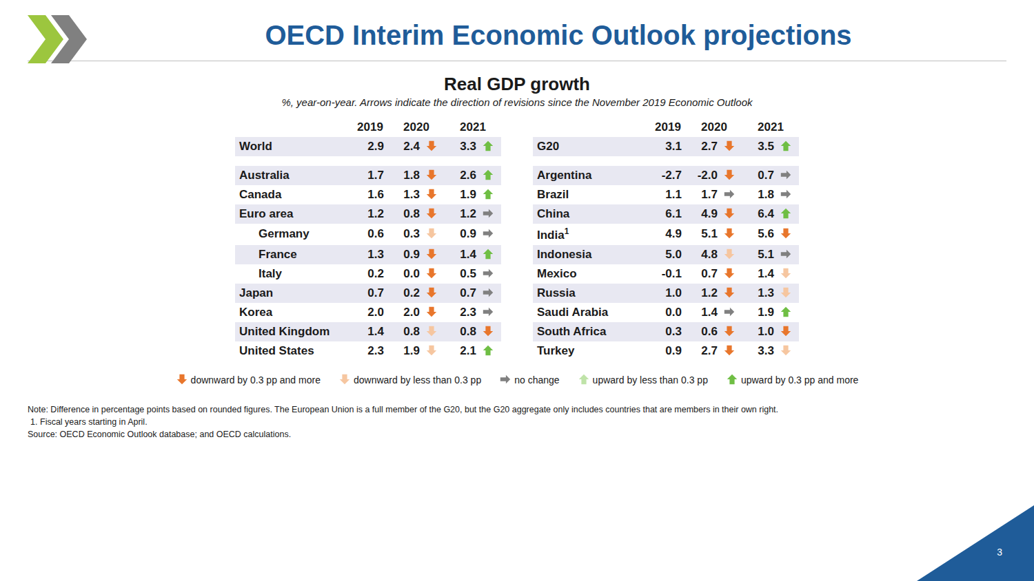OECD Interim Economic Outlook projections
Real GDP growth
%, year-on-year. Arrows indicate the direction of revisions since the November 2019 Economic Outlook
| | 2019 | 2020 | 2021 | | | 2019 | 2020 | 2021 |
| --- | --- | --- | --- | --- | --- | --- | --- | --- |
| World | 2.9 | 2.4 | | 3.3 | | | G20 | 3.1 | 2.7 | | 3.5 | |
| Australia | 1.7 | 1.8 | | 2.6 | | | Argentina | -2.7 | -2.0 | | 0.7 | |
| Canada | 1.6 | 1.3 | | 1.9 | | | Brazil | 1.1 | 1.7 | | 1.8 | |
| Euro area | 1.2 | 0.8 | | 1.2 | | | China | 6.1 | 4.9 | | 6.4 | |
| Germany | 0.6 | 0.3 | | 0.9 | | | India 1 | 4.9 | 5.1 | | 5.6 | |
| France | 1.3 | 0.9 | | 1.4 | | | Indonesia | 5.0 | 4.8 | | 5.1 | |
| Italy | 0.2 | 0.0 | | 0.5 | | | Mexico | -0.1 | 0.7 | | 1.4 | |
| Japan | 0.7 | 0.2 | | 0.7 | | | Russia | 1.0 | 1.2 | | 1.3 | |
| Korea | 2.0 | 2.0 | | 2.3 | | | Saudi Arabia | 0.0 | 1.4 | | 1.9 | |
| United Kingdom | 1.4 | 0.8 | | 0.8 | | | South Africa | 0.3 | 0.6 | | 1.0 | |
| United States | 2.3 | 1.9 | | 2.1 | | | Turkey | 0.9 | 2.7 | | 3.3 | |
downward by 0.3 pp and more downward by less than 0.3 pp no change upward by less than 0.3 pp upward by 0.3 pp and more
Note: Difference in percentage points based on rounded figures. The European Union is a full member of the G20, but the G20 aggregate only includes countries that are members in their own right.
Fiscal years starting in April.
Source: OECD Economic Outlook database; and OECD calculations.
3